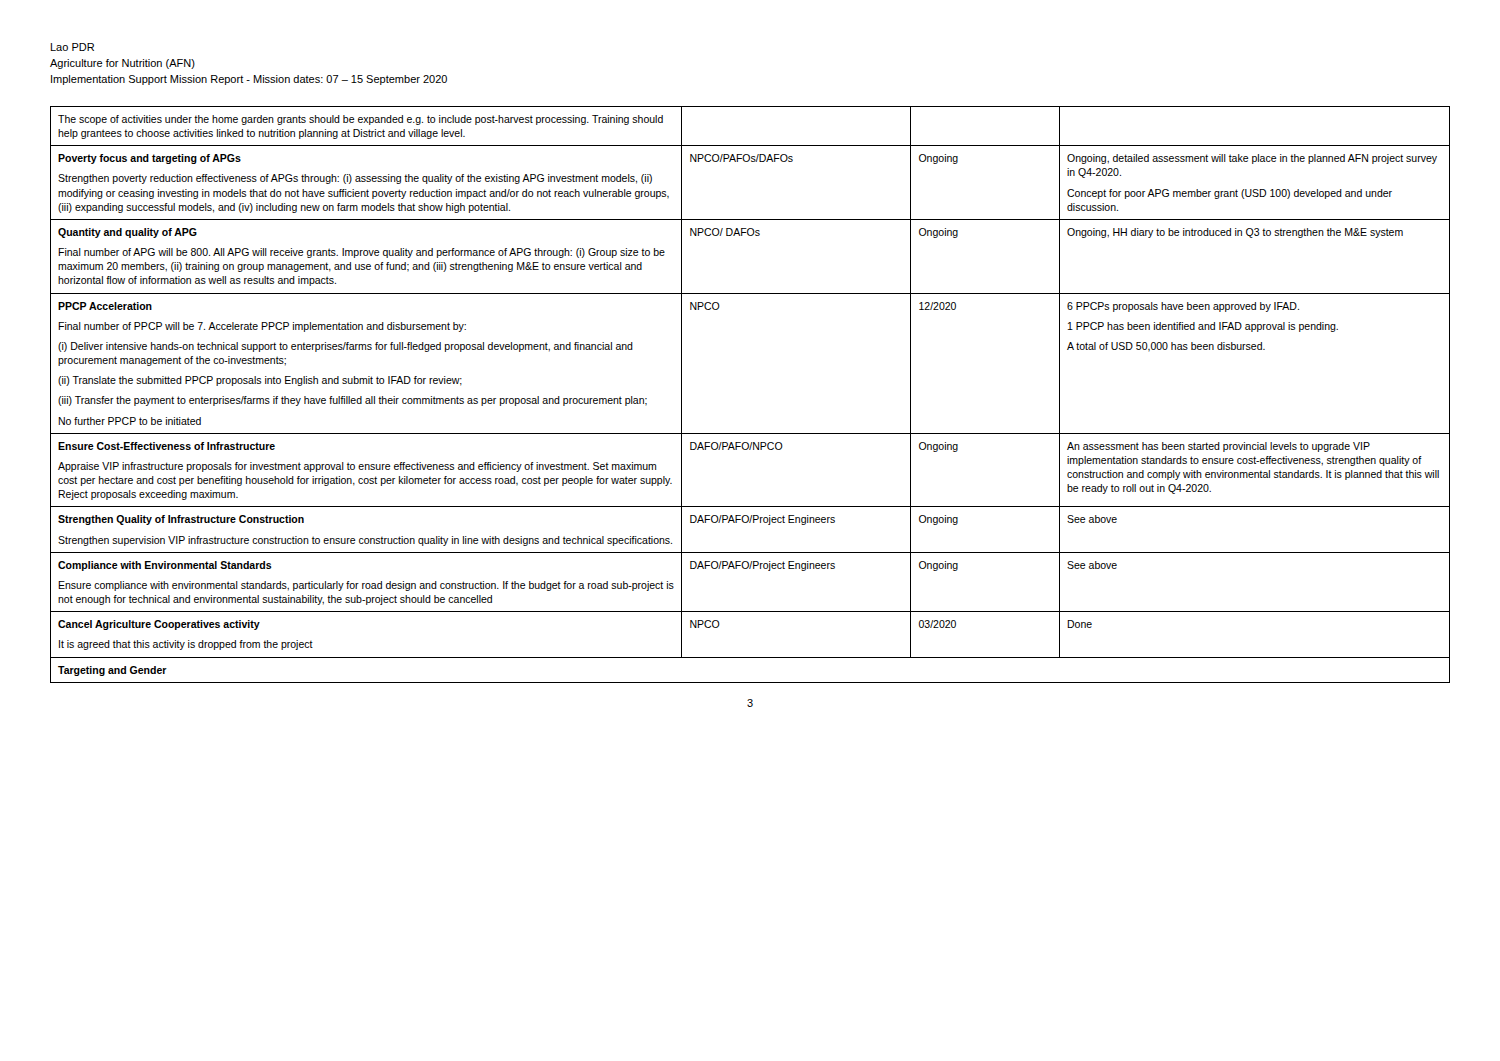Lao PDR
Agriculture for Nutrition (AFN)
Implementation Support Mission Report - Mission dates: 07 – 15 September 2020
| The scope of activities under the home garden grants should be expanded e.g. to include post-harvest processing. Training should help grantees to choose activities linked to nutrition planning at District and village level. | | | |
| Poverty focus and targeting of APGs Strengthen poverty reduction effectiveness of APGs through: (i) assessing the quality of the existing APG investment models, (ii) modifying or ceasing investing in models that do not have sufficient poverty reduction impact and/or do not reach vulnerable groups, (iii) expanding successful models, and (iv) including new on farm models that show high potential. | NPCO/PAFOs/DAFOs | Ongoing | Ongoing, detailed assessment will take place in the planned AFN project survey in Q4-2020. Concept for poor APG member grant (USD 100) developed and under discussion. |
| Quantity and quality of APG Final number of APG will be 800. All APG will receive grants. Improve quality and performance of APG through: (i) Group size to be maximum 20 members, (ii) training on group management, and use of fund; and (iii) strengthening M&E to ensure vertical and horizontal flow of information as well as results and impacts. | NPCO/ DAFOs | Ongoing | Ongoing, HH diary to be introduced in Q3 to strengthen the M&E system |
| PPCP Acceleration Final number of PPCP will be 7. Accelerate PPCP implementation and disbursement by: (i) Deliver intensive hands-on technical support to enterprises/farms for full-fledged proposal development, and financial and procurement management of the co-investments; (ii) Translate the submitted PPCP proposals into English and submit to IFAD for review; (iii) Transfer the payment to enterprises/farms if they have fulfilled all their commitments as per proposal and procurement plan; No further PPCP to be initiated | NPCO | 12/2020 | 6 PPCPs proposals have been approved by IFAD. 1 PPCP has been identified and IFAD approval is pending. A total of USD 50,000 has been disbursed. |
| Ensure Cost-Effectiveness of Infrastructure Appraise VIP infrastructure proposals for investment approval to ensure effectiveness and efficiency of investment. Set maximum cost per hectare and cost per benefiting household for irrigation, cost per kilometer for access road, cost per people for water supply. Reject proposals exceeding maximum. | DAFO/PAFO/NPCO | Ongoing | An assessment has been started provincial levels to upgrade VIP implementation standards to ensure cost-effectiveness, strengthen quality of construction and comply with environmental standards. It is planned that this will be ready to roll out in Q4-2020. |
| Strengthen Quality of Infrastructure Construction Strengthen supervision VIP infrastructure construction to ensure construction quality in line with designs and technical specifications. | DAFO/PAFO/Project Engineers | Ongoing | See above |
| Compliance with Environmental Standards Ensure compliance with environmental standards, particularly for road design and construction. If the budget for a road sub-project is not enough for technical and environmental sustainability, the sub-project should be cancelled | DAFO/PAFO/Project Engineers | Ongoing | See above |
| Cancel Agriculture Cooperatives activity It is agreed that this activity is dropped from the project | NPCO | 03/2020 | Done |
| Targeting and Gender |
3